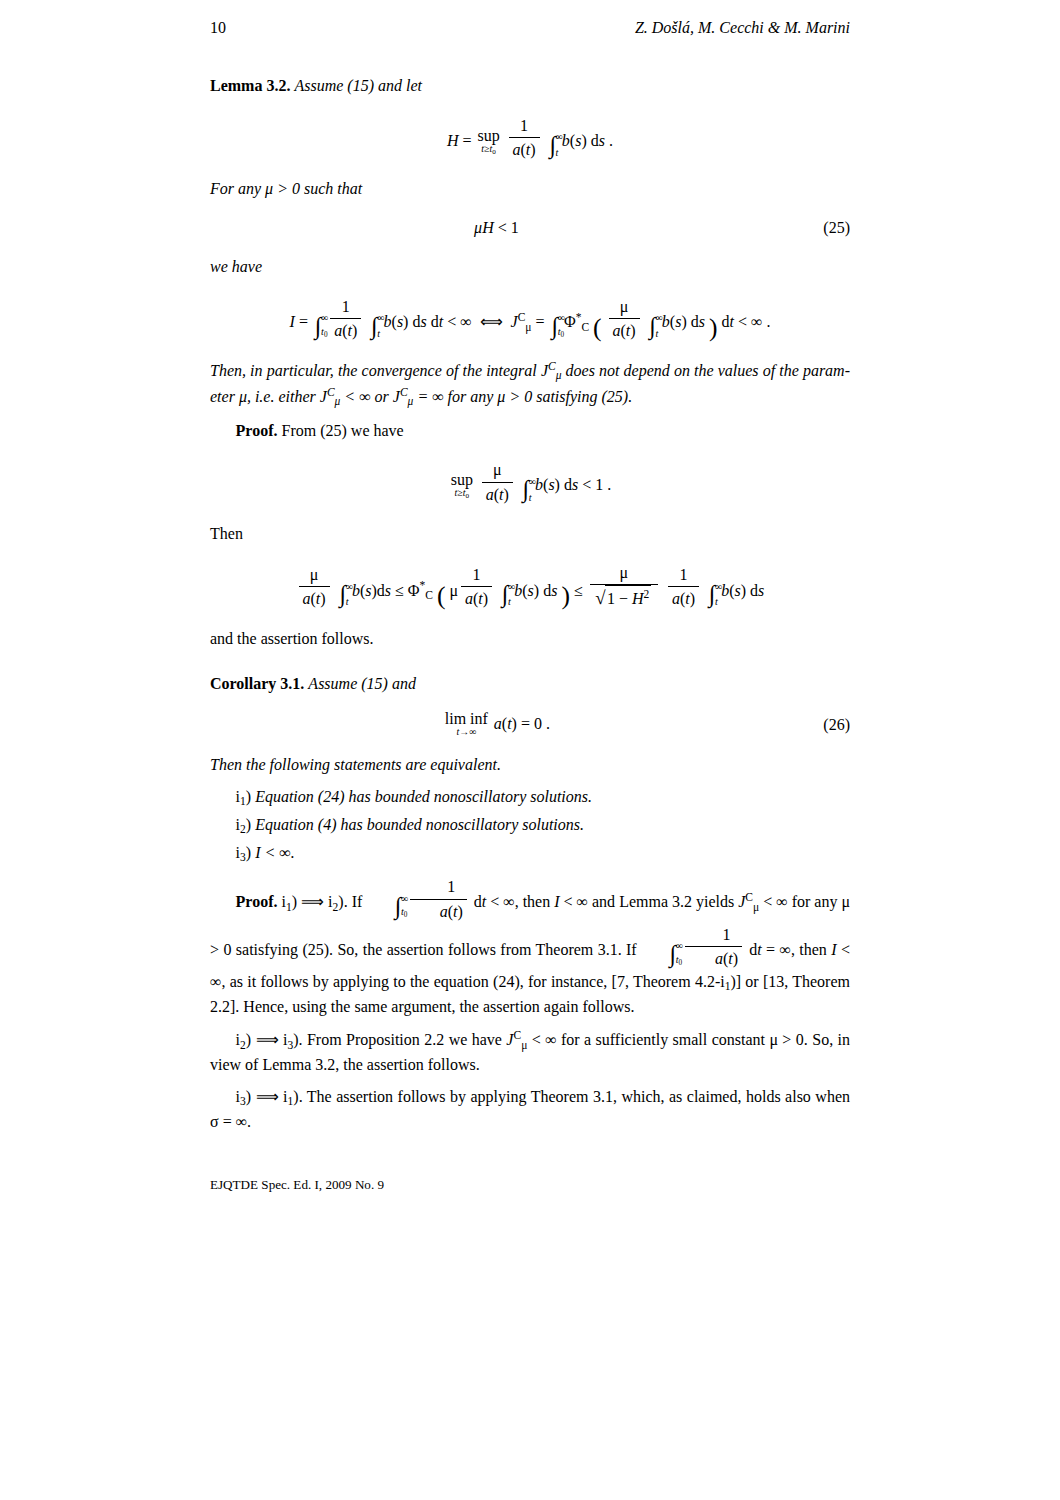10 Z. Došlá, M. Cecchi & M. Marini
Lemma 3.2. Assume (15) and let
H = sup t≥t 0 1 a(t) ∫∞t b(s) ds .
For any μ > 0 such that
μH < 1 (25)
we have
I = ∫∞t 0 1 a(t) ∫∞t b(s) ds dt < ∞ ⟺ JCμ = ∫∞t 0 Φ*C ( μa(t) ∫∞t b(s) ds ) dt < ∞ .
Then, in particular, the convergence of the integral JCμ does not depend on the values of the parameter μ, i.e. either JCμ < ∞ or JCμ = ∞ for any μ > 0 satisfying (25).
Proof. From (25) we have
sup t≥t 0 μa(t) ∫∞t b(s) ds < 1 .
Then
μa(t) ∫∞t b(s)ds ≤ Φ*C ( μ1 a(t) ∫∞t b(s) ds ) ≤ μ 1 − H 2 1 a(t) ∫∞t b(s) ds
and the assertion follows.
Corollary 3.1. Assume (15) and
lim inf t→∞ a(t) = 0 . (26)
Then the following statements are equivalent.
i1) Equation (24) has bounded nonoscillatory solutions.
i2) Equation (4) has bounded nonoscillatory solutions.
i3) I < ∞.
Proof. i1) ⟹ i2). If ∫∞t 0 1 a(t) dt < ∞, then I < ∞ and Lemma 3.2 yields JCμ < ∞ for any μ > 0 satisfying (25). So, the assertion follows from Theorem 3.1. If ∫∞t 0 1 a(t) dt = ∞, then I < ∞, as it follows by applying to the equation (24), for instance, [7, Theorem 4.2-i1)] or [13, Theorem 2.2]. Hence, using the same argument, the assertion again follows.
i2) ⟹ i3). From Proposition 2.2 we have JCμ < ∞ for a sufficiently small constant μ > 0. So, in view of Lemma 3.2, the assertion follows.
i3) ⟹ i1). The assertion follows by applying Theorem 3.1, which, as claimed, holds also when σ = ∞.
EJQTDE Spec. Ed. I, 2009 No. 9